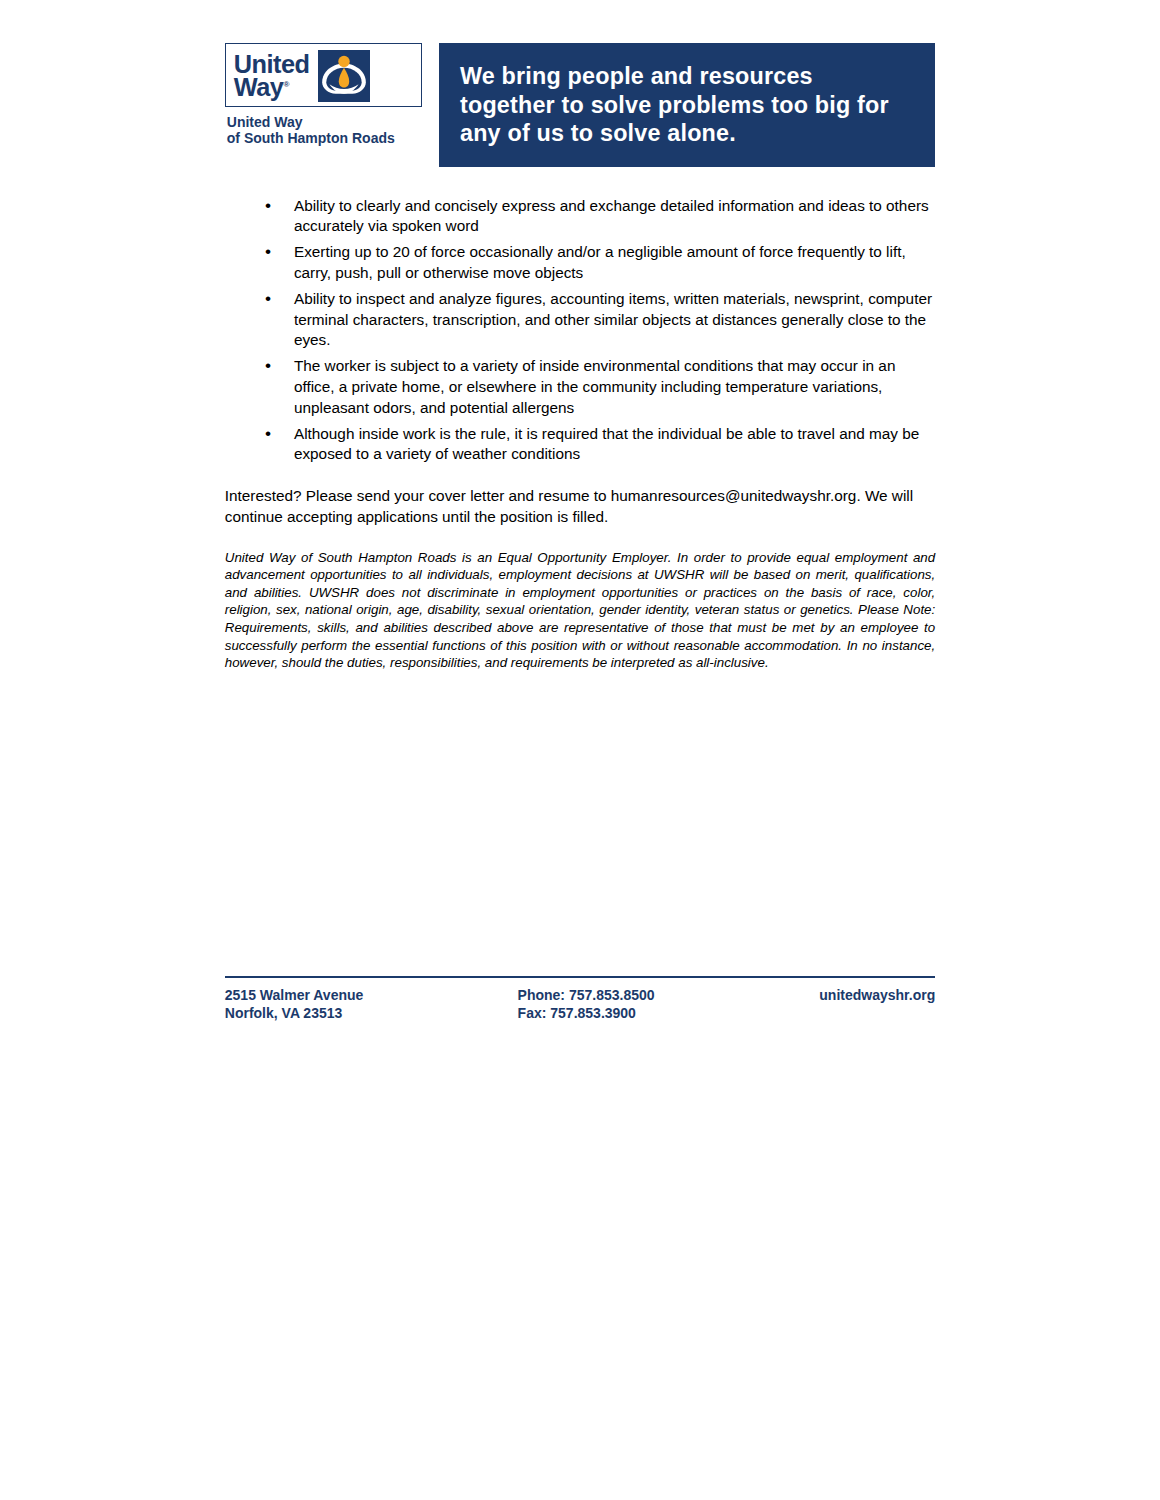United
Way®
United Way
of South Hampton Roads
We bring people and resources together to solve problems too big for any of us to solve alone.
Ability to clearly and concisely express and exchange detailed information and ideas to others accurately via spoken word
Exerting up to 20 of force occasionally and/or a negligible amount of force frequently to lift, carry, push, pull or otherwise move objects
Ability to inspect and analyze figures, accounting items, written materials, newsprint, computer terminal characters, transcription, and other similar objects at distances generally close to the eyes.
The worker is subject to a variety of inside environmental conditions that may occur in an office, a private home, or elsewhere in the community including temperature variations, unpleasant odors, and potential allergens
Although inside work is the rule, it is required that the individual be able to travel and may be exposed to a variety of weather conditions
Interested? Please send your cover letter and resume to humanresources@unitedwayshr.org. We will continue accepting applications until the position is filled.
United Way of South Hampton Roads is an Equal Opportunity Employer. In order to provide equal employment and advancement opportunities to all individuals, employment decisions at UWSHR will be based on merit, qualifications, and abilities. UWSHR does not discriminate in employment opportunities or practices on the basis of race, color, religion, sex, national origin, age, disability, sexual orientation, gender identity, veteran status or genetics. Please Note: Requirements, skills, and abilities described above are representative of those that must be met by an employee to successfully perform the essential functions of this position with or without reasonable accommodation. In no instance, however, should the duties, responsibilities, and requirements be interpreted as all-inclusive.
2515 Walmer Avenue
Norfolk, VA 23513
Phone: 757.853.8500
Fax: 757.853.3900
unitedwayshr.org